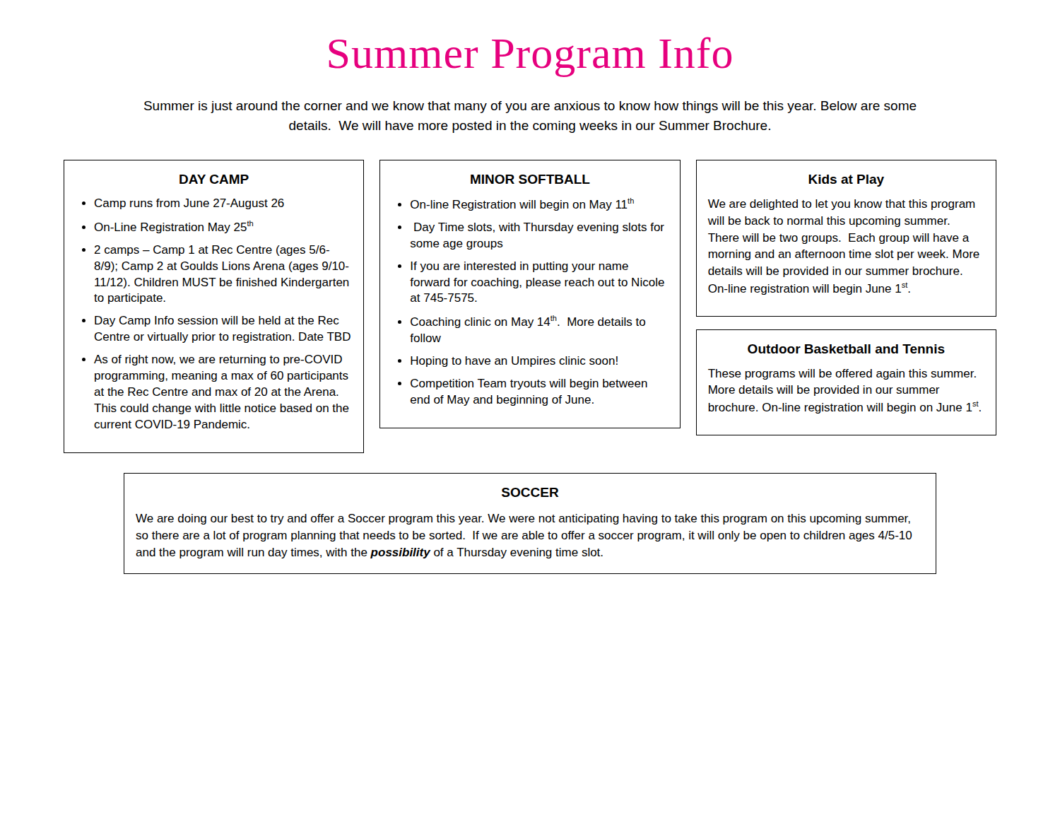Summer Program Info
Summer is just around the corner and we know that many of you are anxious to know how things will be this year. Below are some details. We will have more posted in the coming weeks in our Summer Brochure.
DAY CAMP
Camp runs from June 27-August 26
On-Line Registration May 25th
2 camps – Camp 1 at Rec Centre (ages 5/6-8/9); Camp 2 at Goulds Lions Arena (ages 9/10-11/12). Children MUST be finished Kindergarten to participate.
Day Camp Info session will be held at the Rec Centre or virtually prior to registration. Date TBD
As of right now, we are returning to pre-COVID programming, meaning a max of 60 participants at the Rec Centre and max of 20 at the Arena. This could change with little notice based on the current COVID-19 Pandemic.
MINOR SOFTBALL
On-line Registration will begin on May 11th
Day Time slots, with Thursday evening slots for some age groups
If you are interested in putting your name forward for coaching, please reach out to Nicole at 745-7575.
Coaching clinic on May 14th. More details to follow
Hoping to have an Umpires clinic soon!
Competition Team tryouts will begin between end of May and beginning of June.
Kids at Play
We are delighted to let you know that this program will be back to normal this upcoming summer. There will be two groups. Each group will have a morning and an afternoon time slot per week. More details will be provided in our summer brochure. On-line registration will begin June 1st.
Outdoor Basketball and Tennis
These programs will be offered again this summer. More details will be provided in our summer brochure. On-line registration will begin on June 1st.
SOCCER
We are doing our best to try and offer a Soccer program this year. We were not anticipating having to take this program on this upcoming summer, so there are a lot of program planning that needs to be sorted. If we are able to offer a soccer program, it will only be open to children ages 4/5-10 and the program will run day times, with the possibility of a Thursday evening time slot.